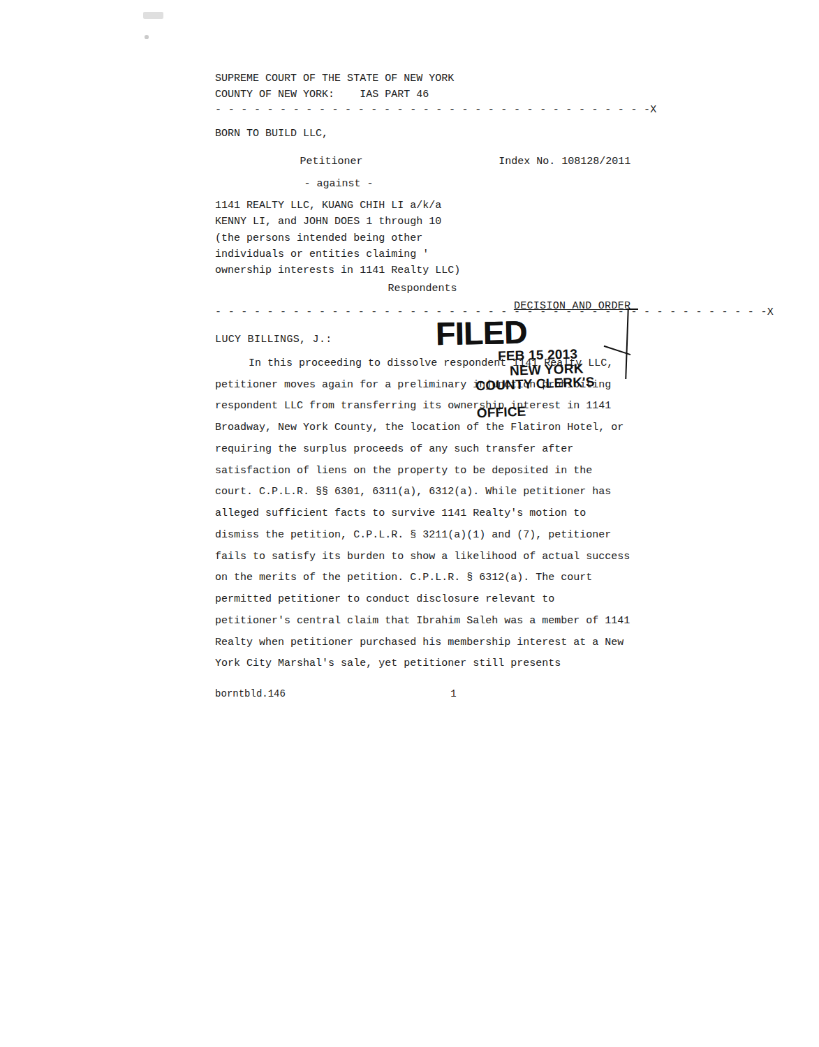SUPREME COURT OF THE STATE OF NEW YORK COUNTY OF NEW YORK: IAS PART 46
- - - - - - - - - - - - - - - - - - - - - - - - - - - - - - - - - -X
BORN TO BUILD LLC,
Petitioner
Index No. 108128/2011
- against -
1141 REALTY LLC, KUANG CHIH LI a/k/a KENNY LI, and JOHN DOES 1 through 10 (the persons intended being other individuals or entities claiming ' ownership interests in 1141 Realty LLC)
DECISION AND ORDER
Respondents
- - - - - - - - - - - - - - - - - - - - - - - - - - - - - - - - - - - - - - - - - - -X
LUCY BILLINGS, J.:
FILED
FEB 15 2013
NEW YORK
COUNTY CLERK'S OFFICE
In this proceeding to dissolve respondent 1141 Realty LLC, petitioner moves again for a preliminary injunction prohibiting respondent LLC from transferring its ownership interest in 1141 Broadway, New York County, the location of the Flatiron Hotel, or requiring the surplus proceeds of any such transfer after satisfaction of liens on the property to be deposited in the court. C.P.L.R. §§ 6301, 6311(a), 6312(a). While petitioner has alleged sufficient facts to survive 1141 Realty's motion to dismiss the petition, C.P.L.R. § 3211(a)(1) and (7), petitioner fails to satisfy its burden to show a likelihood of actual success on the merits of the petition. C.P.L.R. § 6312(a). The court permitted petitioner to conduct disclosure relevant to petitioner's central claim that Ibrahim Saleh was a member of 1141 Realty when petitioner purchased his membership interest at a New York City Marshal's sale, yet petitioner still presents
borntbld.146
1